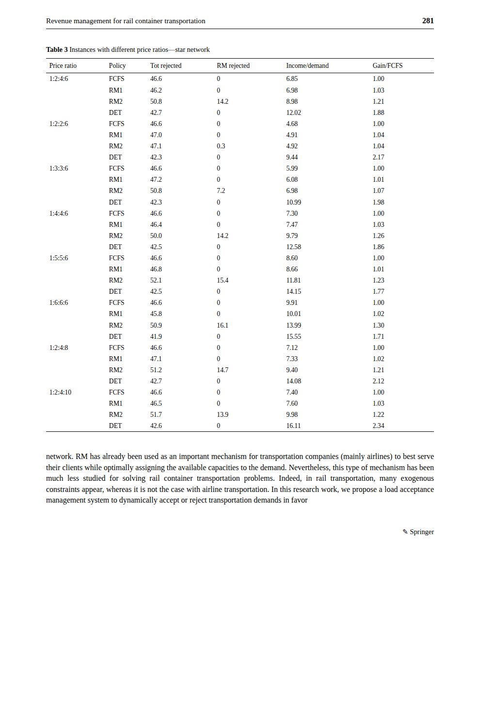Revenue management for rail container transportation 281
Table 3 Instances with different price ratios—star network
| Price ratio | Policy | Tot rejected | RM rejected | Income/demand | Gain/FCFS |
| --- | --- | --- | --- | --- | --- |
| 1:2:4:6 | FCFS | 46.6 | 0 | 6.85 | 1.00 |
| | RM1 | 46.2 | 0 | 6.98 | 1.03 |
| | RM2 | 50.8 | 14.2 | 8.98 | 1.21 |
| | DET | 42.7 | 0 | 12.02 | 1.88 |
| 1:2:2:6 | FCFS | 46.6 | 0 | 4.68 | 1.00 |
| | RM1 | 47.0 | 0 | 4.91 | 1.04 |
| | RM2 | 47.1 | 0.3 | 4.92 | 1.04 |
| | DET | 42.3 | 0 | 9.44 | 2.17 |
| 1:3:3:6 | FCFS | 46.6 | 0 | 5.99 | 1.00 |
| | RM1 | 47.2 | 0 | 6.08 | 1.01 |
| | RM2 | 50.8 | 7.2 | 6.98 | 1.07 |
| | DET | 42.3 | 0 | 10.99 | 1.98 |
| 1:4:4:6 | FCFS | 46.6 | 0 | 7.30 | 1.00 |
| | RM1 | 46.4 | 0 | 7.47 | 1.03 |
| | RM2 | 50.0 | 14.2 | 9.79 | 1.26 |
| | DET | 42.5 | 0 | 12.58 | 1.86 |
| 1:5:5:6 | FCFS | 46.6 | 0 | 8.60 | 1.00 |
| | RM1 | 46.8 | 0 | 8.66 | 1.01 |
| | RM2 | 52.1 | 15.4 | 11.81 | 1.23 |
| | DET | 42.5 | 0 | 14.15 | 1.77 |
| 1:6:6:6 | FCFS | 46.6 | 0 | 9.91 | 1.00 |
| | RM1 | 45.8 | 0 | 10.01 | 1.02 |
| | RM2 | 50.9 | 16.1 | 13.99 | 1.30 |
| | DET | 41.9 | 0 | 15.55 | 1.71 |
| 1:2:4:8 | FCFS | 46.6 | 0 | 7.12 | 1.00 |
| | RM1 | 47.1 | 0 | 7.33 | 1.02 |
| | RM2 | 51.2 | 14.7 | 9.40 | 1.21 |
| | DET | 42.7 | 0 | 14.08 | 2.12 |
| 1:2:4:10 | FCFS | 46.6 | 0 | 7.40 | 1.00 |
| | RM1 | 46.5 | 0 | 7.60 | 1.03 |
| | RM2 | 51.7 | 13.9 | 9.98 | 1.22 |
| | DET | 42.6 | 0 | 16.11 | 2.34 |
network. RM has already been used as an important mechanism for transportation companies (mainly airlines) to best serve their clients while optimally assigning the available capacities to the demand. Nevertheless, this type of mechanism has been much less studied for solving rail container transportation problems. Indeed, in rail transportation, many exogenous constraints appear, whereas it is not the case with airline transportation. In this research work, we propose a load acceptance management system to dynamically accept or reject transportation demands in favor
✎ Springer